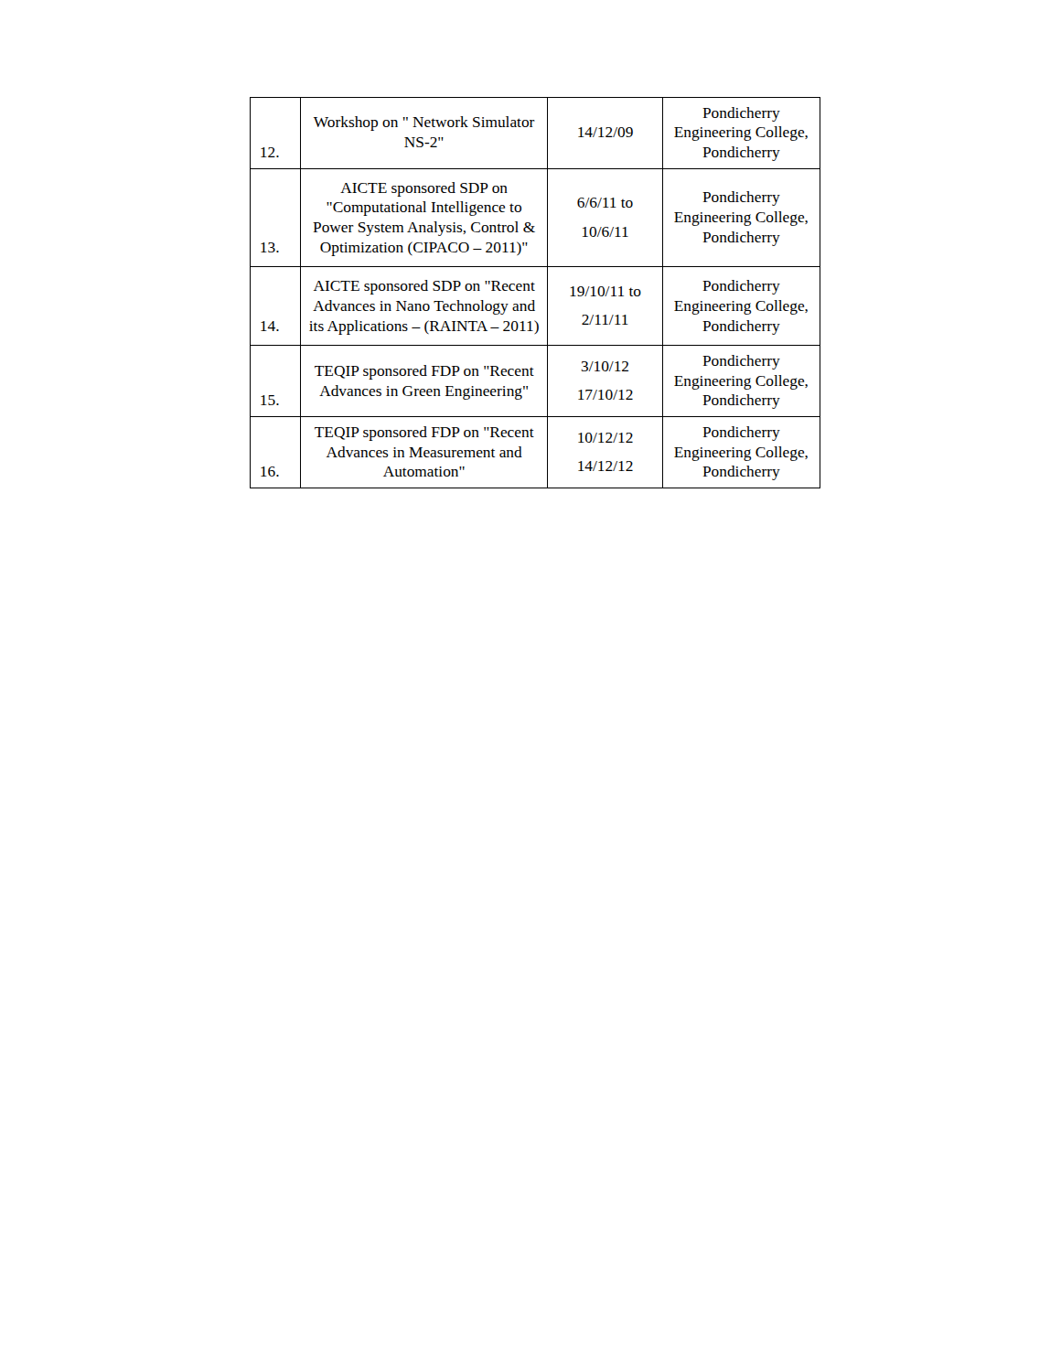| 12. | Workshop on " Network Simulator NS-2" | 14/12/09 | Pondicherry Engineering College, Pondicherry |
| 13. | AICTE sponsored SDP on "Computational Intelligence to Power System Analysis, Control & Optimization (CIPACO – 2011)" | 6/6/11 to 10/6/11 | Pondicherry Engineering College, Pondicherry |
| 14. | AICTE sponsored SDP on "Recent Advances in Nano Technology and its Applications – (RAINTA – 2011) | 19/10/11 to 2/11/11 | Pondicherry Engineering College, Pondicherry |
| 15. | TEQIP sponsored FDP on "Recent Advances in Green Engineering" | 3/10/12 17/10/12 | Pondicherry Engineering College, Pondicherry |
| 16. | TEQIP sponsored FDP on "Recent Advances in Measurement and Automation" | 10/12/12 14/12/12 | Pondicherry Engineering College, Pondicherry |